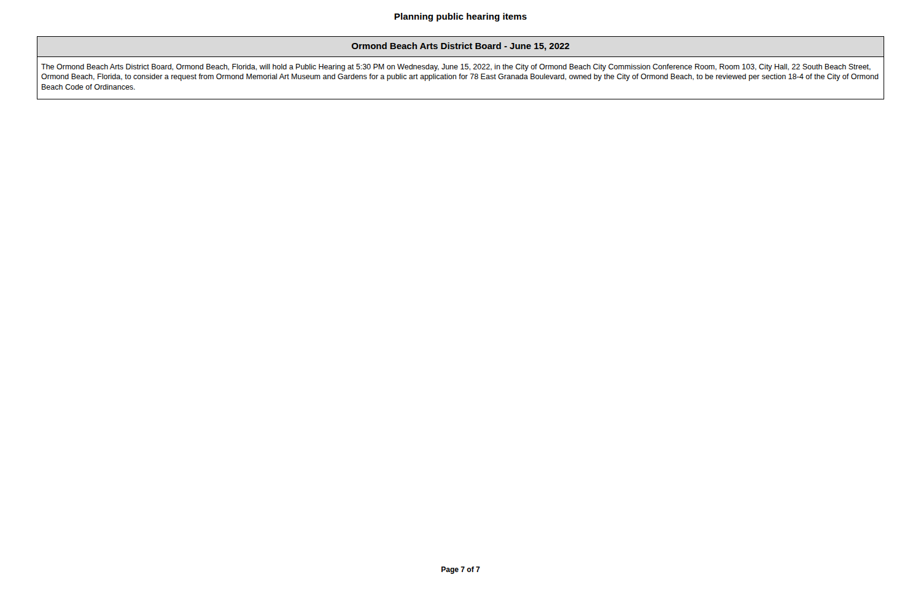Planning public hearing items
Ormond Beach Arts District Board - June 15, 2022
The Ormond Beach Arts District Board, Ormond Beach, Florida, will hold a Public Hearing at 5:30 PM on Wednesday, June 15, 2022, in the City of Ormond Beach City Commission Conference Room, Room 103, City Hall, 22 South Beach Street, Ormond Beach, Florida, to consider a request from Ormond Memorial Art Museum and Gardens for a public art application for 78 East Granada Boulevard, owned by the City of Ormond Beach, to be reviewed per section 18-4 of the City of Ormond Beach Code of Ordinances.
Page 7 of 7